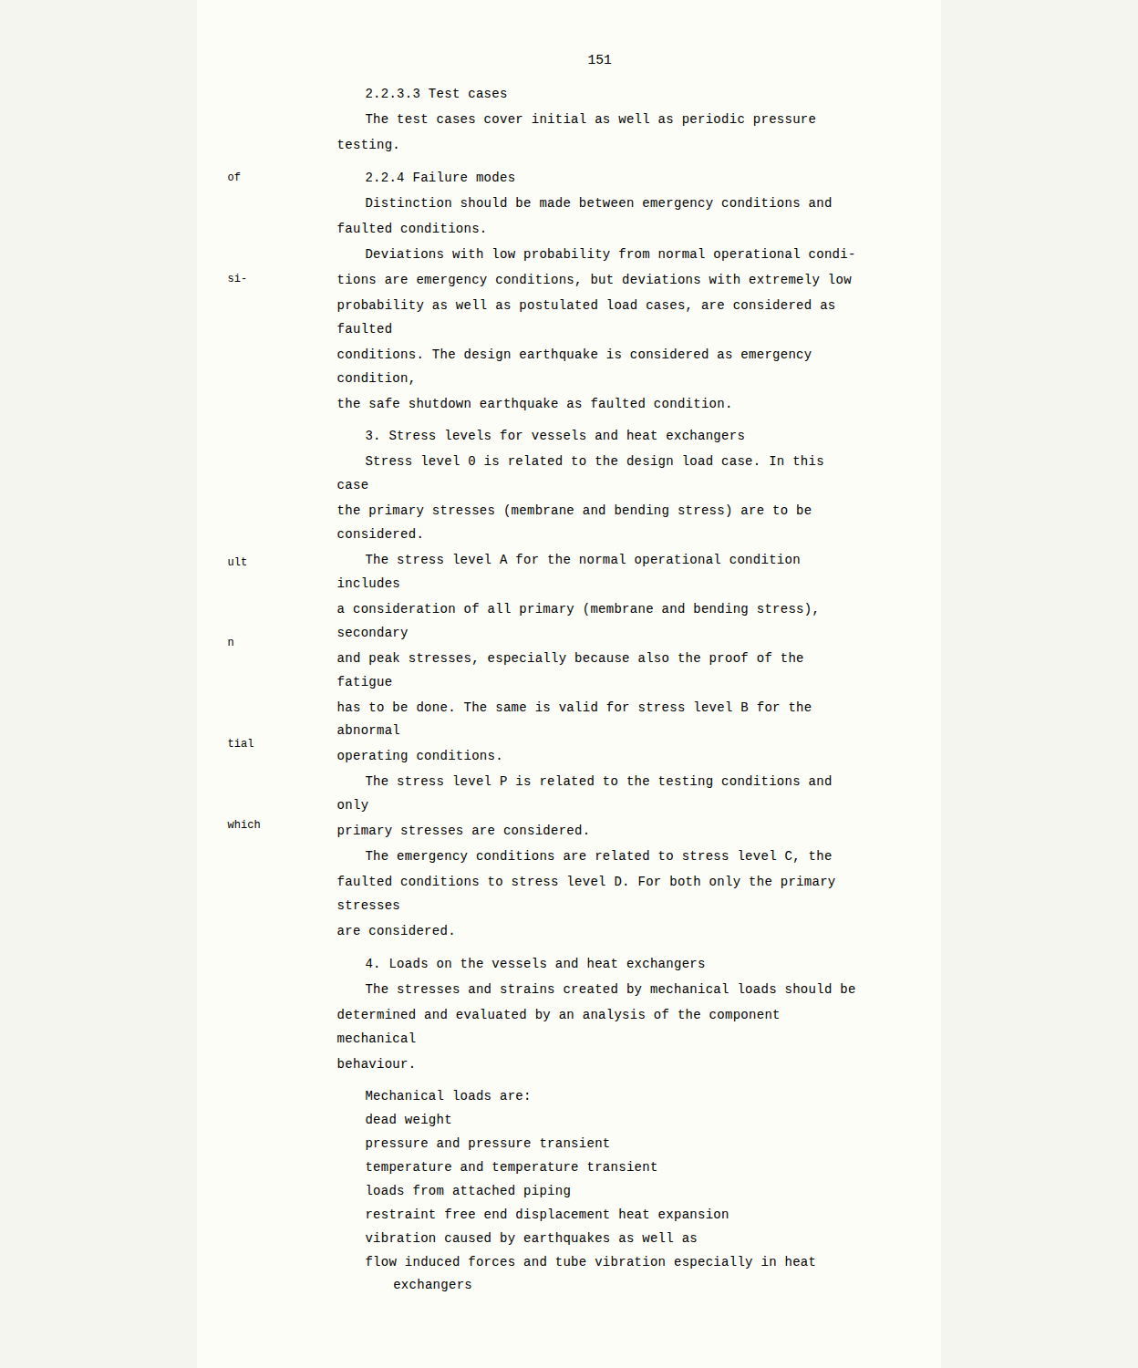151
2.2.3.3 Test cases
The test cases cover initial as well as periodic pressure
testing.
2.2.4 Failure modes
Distinction should be made between emergency conditions and
faulted conditions.
Deviations with low probability from normal operational condi-
tions are emergency conditions, but deviations with extremely low
probability as well as postulated load cases, are considered as faulted
conditions. The design earthquake is considered as emergency condition,
the safe shutdown earthquake as faulted condition.
3. Stress levels for vessels and heat exchangers
Stress level 0 is related to the design load case. In this case
the primary stresses (membrane and bending stress) are to be considered.
The stress level A for the normal operational condition includes
a consideration of all primary (membrane and bending stress), secondary
and peak stresses, especially because also the proof of the fatigue
has to be done. The same is valid for stress level B for the abnormal
operating conditions.
The stress level P is related to the testing conditions and only
primary stresses are considered.
The emergency conditions are related to stress level C, the
faulted conditions to stress level D. For both only the primary stresses
are considered.
4. Loads on the vessels and heat exchangers
The stresses and strains created by mechanical loads should be
determined and evaluated by an analysis of the component mechanical
behaviour.
Mechanical loads are:
dead weight
pressure and pressure transient
temperature and temperature transient
loads from attached piping
restraint free end displacement heat expansion
vibration caused by earthquakes as well as
flow induced forces and tube vibration especially in heat
exchangers
of
si-
ult
n
tial
which